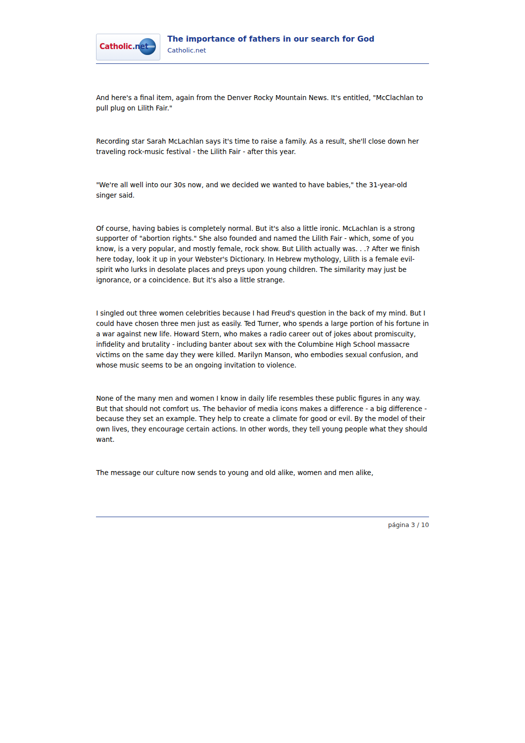Catholic.net
The importance of fathers in our search for God
Catholic.net
And here's a final item, again from the Denver Rocky Mountain News. It's entitled, "McClachlan to pull plug on Lilith Fair."
Recording star Sarah McLachlan says it's time to raise a family. As a result, she'll close down her traveling rock-music festival - the Lilith Fair - after this year.
"We're all well into our 30s now, and we decided we wanted to have babies," the 31-year-old singer said.
Of course, having babies is completely normal. But it's also a little ironic. McLachlan is a strong supporter of "abortion rights." She also founded and named the Lilith Fair - which, some of you know, is a very popular, and mostly female, rock show. But Lilith actually was. . .? After we finish here today, look it up in your Webster's Dictionary. In Hebrew mythology, Lilith is a female evil-spirit who lurks in desolate places and preys upon young children. The similarity may just be ignorance, or a coincidence. But it's also a little strange.
I singled out three women celebrities because I had Freud's question in the back of my mind. But I could have chosen three men just as easily. Ted Turner, who spends a large portion of his fortune in a war against new life. Howard Stern, who makes a radio career out of jokes about promiscuity, infidelity and brutality - including banter about sex with the Columbine High School massacre victims on the same day they were killed. Marilyn Manson, who embodies sexual confusion, and whose music seems to be an ongoing invitation to violence.
None of the many men and women I know in daily life resembles these public figures in any way. But that should not comfort us. The behavior of media icons makes a difference - a big difference - because they set an example. They help to create a climate for good or evil. By the model of their own lives, they encourage certain actions. In other words, they tell young people what they should want.
The message our culture now sends to young and old alike, women and men alike,
página 3 / 10